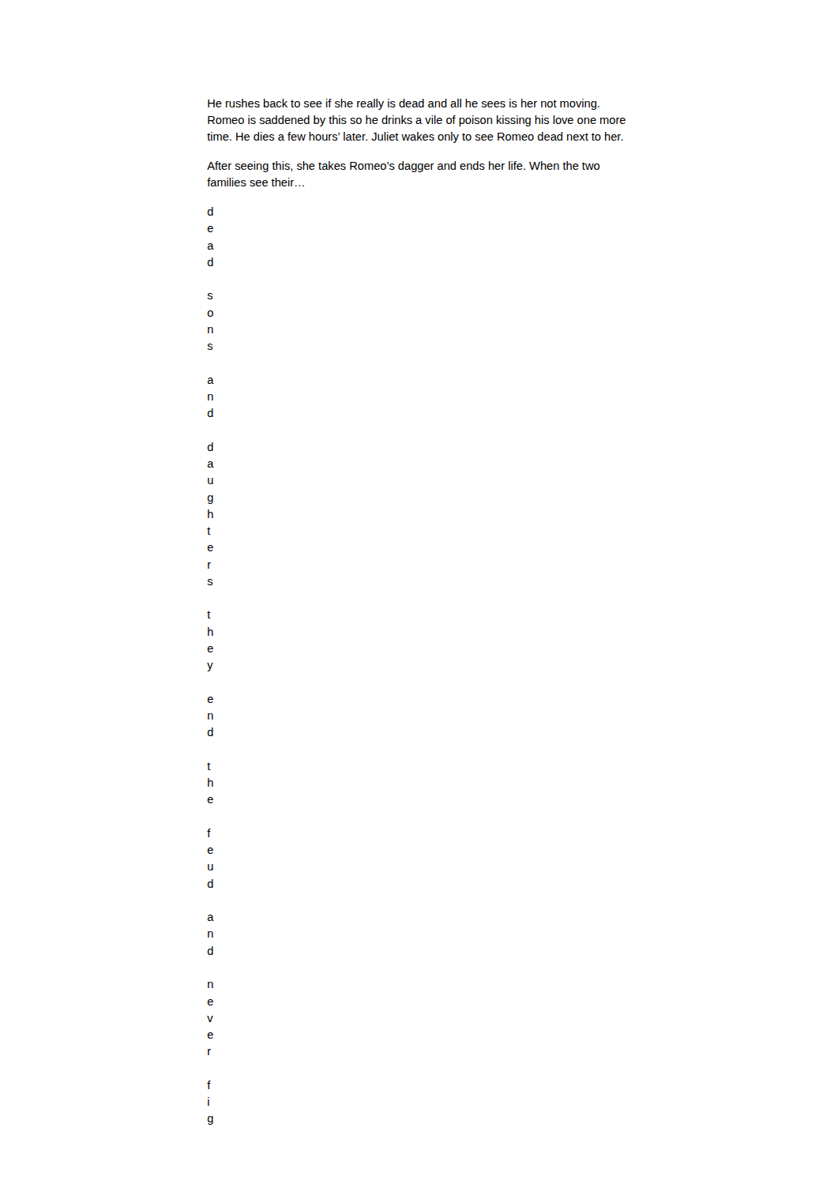He rushes back to see if she really is dead and all he sees is her not moving. Romeo is saddened by this so he drinks a vile of poison kissing his love one more time. He dies a few hours’ later. Juliet wakes only to see Romeo dead next to her.
After seeing this, she takes Romeo’s dagger and ends her life. When the two families see their…
d e a d s o n s a n d d a u g h t e r s t h e y e n d t h e f e u d a n d n e v e r f i g